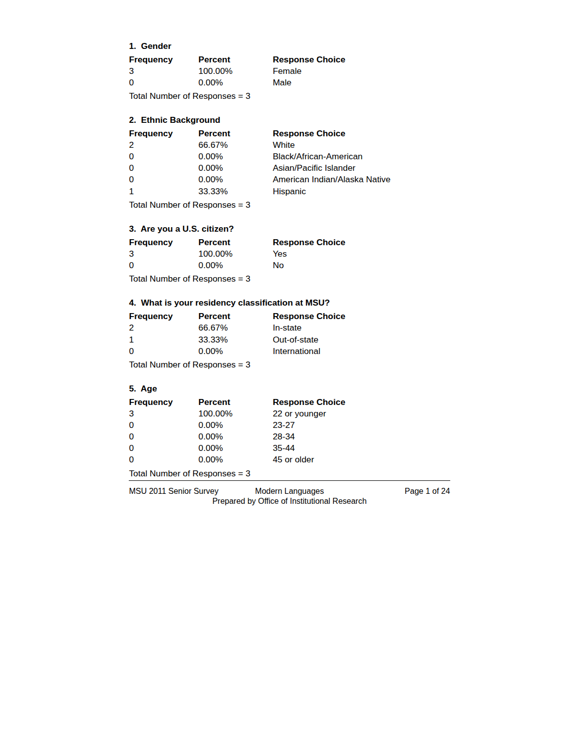1. Gender
| Frequency | Percent | Response Choice |
| --- | --- | --- |
| 3 | 100.00% | Female |
| 0 | 0.00% | Male |
Total Number of Responses = 3
2. Ethnic Background
| Frequency | Percent | Response Choice |
| --- | --- | --- |
| 2 | 66.67% | White |
| 0 | 0.00% | Black/African-American |
| 0 | 0.00% | Asian/Pacific Islander |
| 0 | 0.00% | American Indian/Alaska Native |
| 1 | 33.33% | Hispanic |
Total Number of Responses = 3
3. Are you a U.S. citizen?
| Frequency | Percent | Response Choice |
| --- | --- | --- |
| 3 | 100.00% | Yes |
| 0 | 0.00% | No |
Total Number of Responses = 3
4. What is your residency classification at MSU?
| Frequency | Percent | Response Choice |
| --- | --- | --- |
| 2 | 66.67% | In-state |
| 1 | 33.33% | Out-of-state |
| 0 | 0.00% | International |
Total Number of Responses = 3
5. Age
| Frequency | Percent | Response Choice |
| --- | --- | --- |
| 3 | 100.00% | 22 or younger |
| 0 | 0.00% | 23-27 |
| 0 | 0.00% | 28-34 |
| 0 | 0.00% | 35-44 |
| 0 | 0.00% | 45 or older |
Total Number of Responses = 3
MSU 2011 Senior Survey
Modern Languages
Page 1 of 24
Prepared by Office of Institutional Research